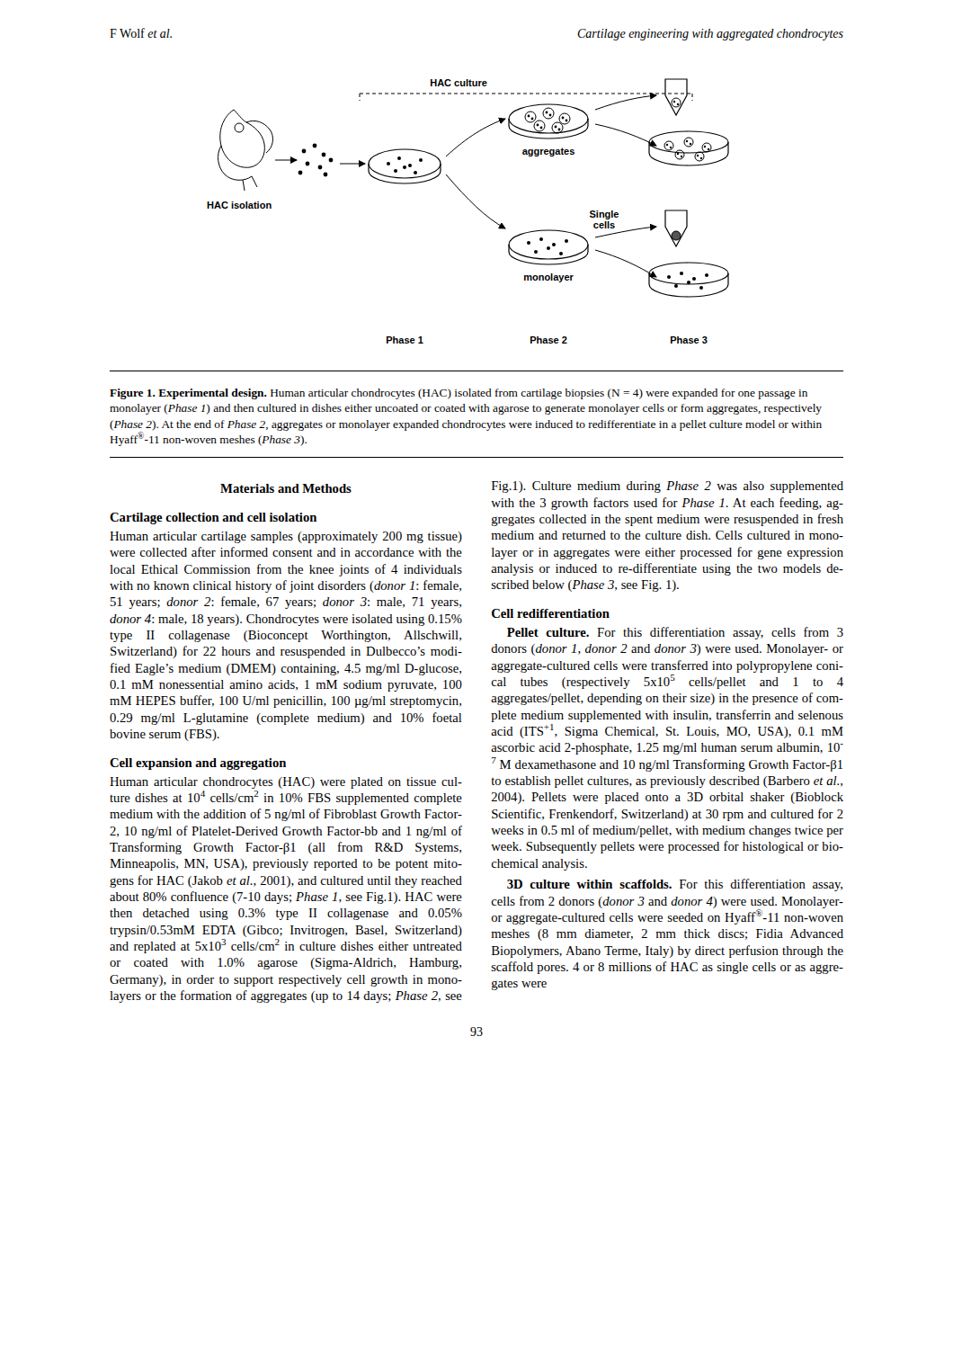F Wolf et al. Cartilage engineering with aggregated chondrocytes
HAC culture HAC isolation aggregates monolayer Single cells Phase 1 Phase 2 Phase 3
Figure 1. Experimental design. Human articular chondrocytes (HAC) isolated from cartilage biopsies (N = 4) were expanded for one passage in monolayer (Phase 1) and then cultured in dishes either uncoated or coated with agarose to generate monolayer cells or form aggregates, respectively (Phase 2). At the end of Phase 2, aggregates or monolayer expanded chondrocytes were induced to redifferentiate in a pellet culture model or within Hyaff®-11 non-woven meshes (Phase 3).
Materials and Methods
Cartilage collection and cell isolation
Human articular cartilage samples (approximately 200 mg tissue) were collected after informed consent and in accordance with the local Ethical Commission from the knee joints of 4 individuals with no known clinical history of joint disorders (donor 1: female, 51 years; donor 2: female, 67 years; donor 3: male, 71 years, donor 4: male, 18 years). Chondrocytes were isolated using 0.15% type II collagenase (Bioconcept Worthington, Allschwill, Switzerland) for 22 hours and resuspended in Dulbecco’s modified Eagle’s medium (DMEM) containing, 4.5 mg/ml D-glucose, 0.1 mM nonessential amino acids, 1 mM sodium pyruvate, 100 mM HEPES buffer, 100 U/ml penicillin, 100 µg/ml streptomycin, 0.29 mg/ml L-glutamine (complete medium) and 10% foetal bovine serum (FBS).
Cell expansion and aggregation
Human articular chondrocytes (HAC) were plated on tissue culture dishes at 104 cells/cm2 in 10% FBS supplemented complete medium with the addition of 5 ng/ml of Fibroblast Growth Factor-2, 10 ng/ml of Platelet-Derived Growth Factor-bb and 1 ng/ml of Transforming Growth Factor-β1 (all from R&D Systems, Minneapolis, MN, USA), previously reported to be potent mitogens for HAC (Jakob et al., 2001), and cultured until they reached about 80% confluence (7-10 days; Phase 1, see Fig.1). HAC were then detached using 0.3% type II collagenase and 0.05% trypsin/0.53mM EDTA (Gibco; Invitrogen, Basel, Switzerland) and replated at 5x103 cells/cm2 in culture dishes either untreated or coated with 1.0% agarose (Sigma-Aldrich, Hamburg, Germany), in order to support respectively cell growth in monolayers or the formation of aggregates (up to 14 days; Phase 2, see Fig.1). Culture medium during Phase 2 was also supplemented with the 3 growth factors used for Phase 1. At each feeding, aggregates collected in the spent medium were resuspended in fresh medium and returned to the culture dish. Cells cultured in monolayer or in aggregates were either processed for gene expression analysis or induced to re-differentiate using the two models described below (Phase 3, see Fig. 1).
Cell redifferentiation
Pellet culture. For this differentiation assay, cells from 3 donors (donor 1, donor 2 and donor 3) were used. Monolayer- or aggregate-cultured cells were transferred into polypropylene conical tubes (respectively 5x105 cells/pellet and 1 to 4 aggregates/pellet, depending on their size) in the presence of complete medium supplemented with insulin, transferrin and selenous acid (ITS+1, Sigma Chemical, St. Louis, MO, USA), 0.1 mM ascorbic acid 2-phosphate, 1.25 mg/ml human serum albumin, 10-7 M dexamethasone and 10 ng/ml Transforming Growth Factor-β1 to establish pellet cultures, as previously described (Barbero et al., 2004). Pellets were placed onto a 3D orbital shaker (Bioblock Scientific, Frenkendorf, Switzerland) at 30 rpm and cultured for 2 weeks in 0.5 ml of medium/pellet, with medium changes twice per week. Subsequently pellets were processed for histological or biochemical analysis.
3D culture within scaffolds. For this differentiation assay, cells from 2 donors (donor 3 and donor 4) were used. Monolayer- or aggregate-cultured cells were seeded on Hyaff®-11 non-woven meshes (8 mm diameter, 2 mm thick discs; Fidia Advanced Biopolymers, Abano Terme, Italy) by direct perfusion through the scaffold pores. 4 or 8 millions of HAC as single cells or as aggregates were
93